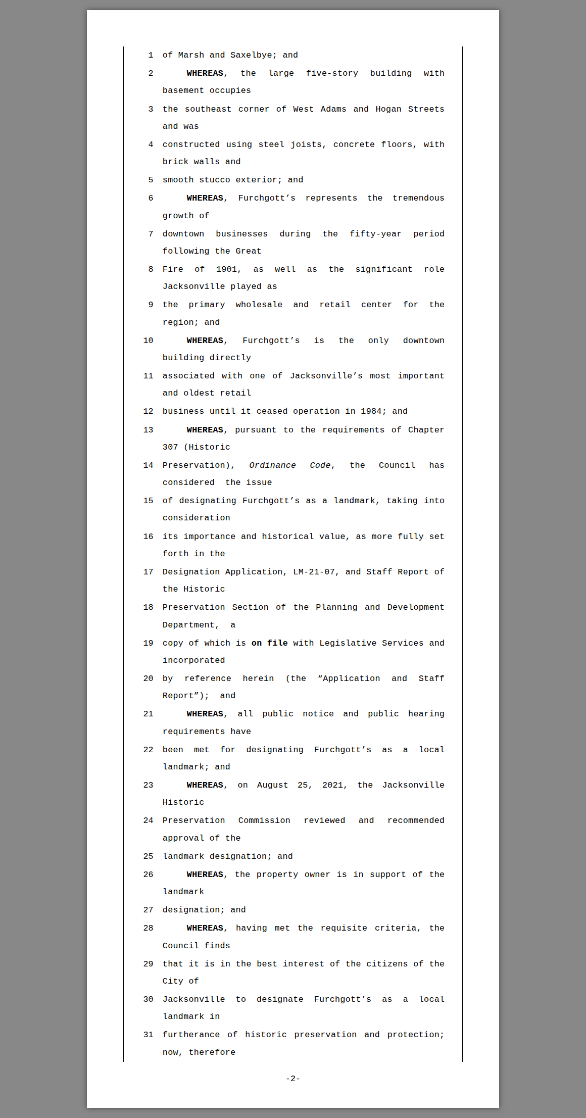| 1 | of Marsh and Saxelbye; and |
| 2 | WHEREAS , the large five-story building with basement occupies |
| 3 | the southeast corner of West Adams and Hogan Streets and was |
| 4 | constructed using steel joists, concrete floors, with brick walls and |
| 5 | smooth stucco exterior; and |
| 6 | WHEREAS , Furchgott’s represents the tremendous growth of |
| 7 | downtown businesses during the fifty-year period following the Great |
| 8 | Fire of 1901, as well as the significant role Jacksonville played as |
| 9 | the primary wholesale and retail center for the region; and |
| 10 | WHEREAS , Furchgott’s is the only downtown building directly |
| 11 | associated with one of Jacksonville’s most important and oldest retail |
| 12 | business until it ceased operation in 1984; and |
| 13 | WHEREAS , pursuant to the requirements of Chapter 307 (Historic |
| 14 | Preservation), Ordinance Code , the Council has considered the issue |
| 15 | of designating Furchgott’s as a landmark, taking into consideration |
| 16 | its importance and historical value, as more fully set forth in the |
| 17 | Designation Application, LM-21-07, and Staff Report of the Historic |
| 18 | Preservation Section of the Planning and Development Department, a |
| 19 | copy of which is on file with Legislative Services and incorporated |
| 20 | by reference herein (the “Application and Staff Report”); and |
| 21 | WHEREAS , all public notice and public hearing requirements have |
| 22 | been met for designating Furchgott’s as a local landmark; and |
| 23 | WHEREAS , on August 25, 2021, the Jacksonville Historic |
| 24 | Preservation Commission reviewed and recommended approval of the |
| 25 | landmark designation; and |
| 26 | WHEREAS , the property owner is in support of the landmark |
| 27 | designation; and |
| 28 | WHEREAS , having met the requisite criteria, the Council finds |
| 29 | that it is in the best interest of the citizens of the City of |
| 30 | Jacksonville to designate Furchgott’s as a local landmark in |
| 31 | furtherance of historic preservation and protection; now, therefore |
-2-